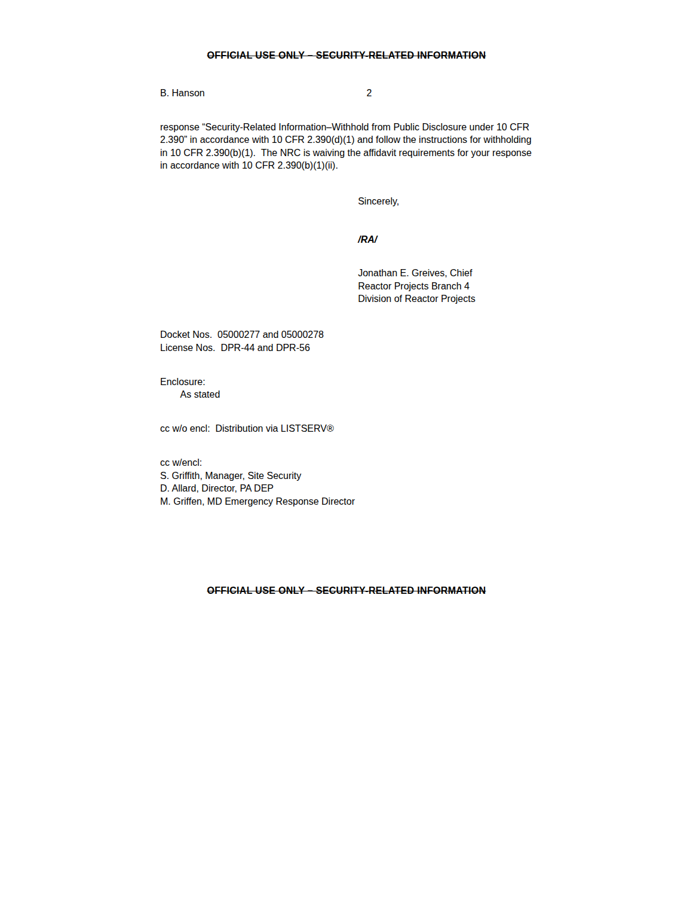OFFICIAL USE ONLY – SECURITY-RELATED INFORMATION
B. Hanson
2
response “Security-Related Information–Withhold from Public Disclosure under 10 CFR 2.390” in accordance with 10 CFR 2.390(d)(1) and follow the instructions for withholding in 10 CFR 2.390(b)(1). The NRC is waiving the affidavit requirements for your response in accordance with 10 CFR 2.390(b)(1)(ii).
Sincerely,
/RA/
Jonathan E. Greives, Chief
Reactor Projects Branch 4
Division of Reactor Projects
Docket Nos. 05000277 and 05000278
License Nos. DPR-44 and DPR-56
Enclosure:
As stated
cc w/o encl: Distribution via LISTSERV®
cc w/encl:
S. Griffith, Manager, Site Security
D. Allard, Director, PA DEP
M. Griffen, MD Emergency Response Director
OFFICIAL USE ONLY – SECURITY-RELATED INFORMATION